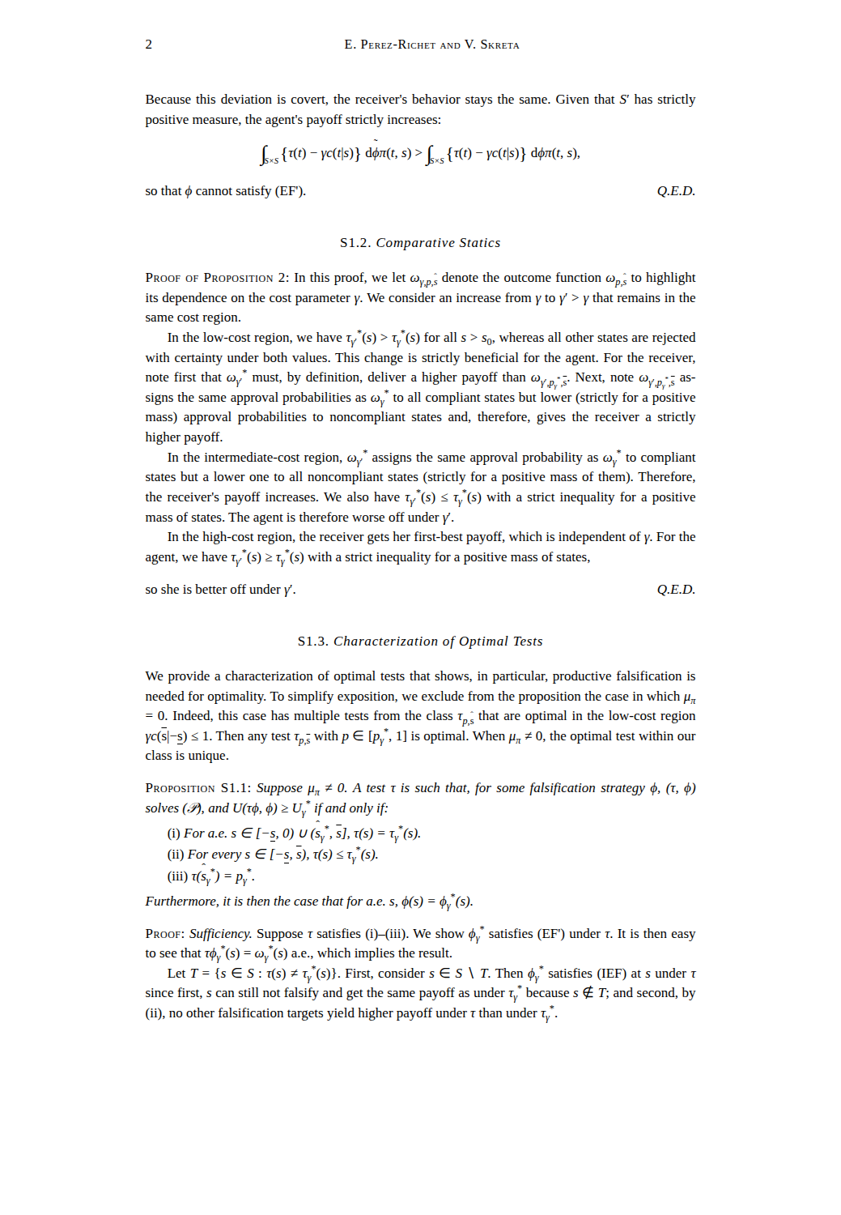2 E. Perez-Richet and V. Skreta
Because this deviation is covert, the receiver's behavior stays the same. Given that S′ has strictly positive measure, the agent's payoff strictly increases:
∫S×S{τ(t) − γc(t|s)} d˜ϕ π(t, s) > ∫S×S{τ(t) − γc(t|s)} dϕπ(t, s),
so that ϕ cannot satisfy (EF'). Q.E.D.
S1.2. Comparative Statics
Proof of Proposition 2: In this proof, we let ωγ,p,ˆs denote the outcome function ωp,ˆs to highlight its dependence on the cost parameter γ. We consider an increase from γ to γ′ > γ that remains in the same cost region.
In the low-cost region, we have τγ′*(s) > τγ*(s) for all s > s0, whereas all other states are rejected with certainty under both values. This change is strictly beneficial for the agent. For the receiver, note first that ωγ′* must, by definition, deliver a higher payoff than ωγ′,pγ*,s. Next, note ωγ′,pγ*,s assigns the same approval probabilities as ωγ* to all compliant states but lower (strictly for a positive mass) approval probabilities to noncompliant states and, therefore, gives the receiver a strictly higher payoff.
In the intermediate-cost region, ωγ′* assigns the same approval probability as ωγ* to compliant states but a lower one to all noncompliant states (strictly for a positive mass of them). Therefore, the receiver's payoff increases. We also have τγ′*(s) ≤ τγ*(s) with a strict inequality for a positive mass of states. The agent is therefore worse off under γ′.
In the high-cost region, the receiver gets her first-best payoff, which is independent of γ. For the agent, we have τγ′*(s) ≥ τγ*(s) with a strict inequality for a positive mass of states,
so she is better off under γ′. Q.E.D.
S1.3. Characterization of Optimal Tests
We provide a characterization of optimal tests that shows, in particular, productive falsification is needed for optimality. To simplify exposition, we exclude from the proposition the case in which μπ = 0. Indeed, this case has multiple tests from the class τp,ˆs that are optimal in the low-cost region γc(s|−s) ≤ 1. Then any test τp,s with p ∈ [pγ*, 1] is optimal. When μπ ≠ 0, the optimal test within our class is unique.
Proposition S1.1: Suppose μπ ≠ 0. A test τ is such that, for some falsification strategy ϕ, (τ, ϕ) solves (𝒫), and U(τϕ, ϕ) ≥ Uγ* if and only if:
For a.e. s ∈ [−s, 0) ∪ (ˆsγ*, s], τ(s) = τγ*(s).
For every s ∈ [−s, s), τ(s) ≤ τγ*(s).
τ(ˆsγ*) = pγ*.
Furthermore, it is then the case that for a.e. s, ϕ(s) = ϕγ*(s).
Proof: Sufficiency. Suppose τ satisfies (i)–(iii). We show ϕγ* satisfies (EF') under τ. It is then easy to see that τϕγ*(s) = ωγ*(s) a.e., which implies the result.
Let T = {s ∈ S : τ(s) ≠ τγ*(s)}. First, consider s ∈ S ∖ T. Then ϕγ* satisfies (IEF) at s under τ since first, s can still not falsify and get the same payoff as under τγ* because s ∉ T; and second, by (ii), no other falsification targets yield higher payoff under τ than under τγ*.